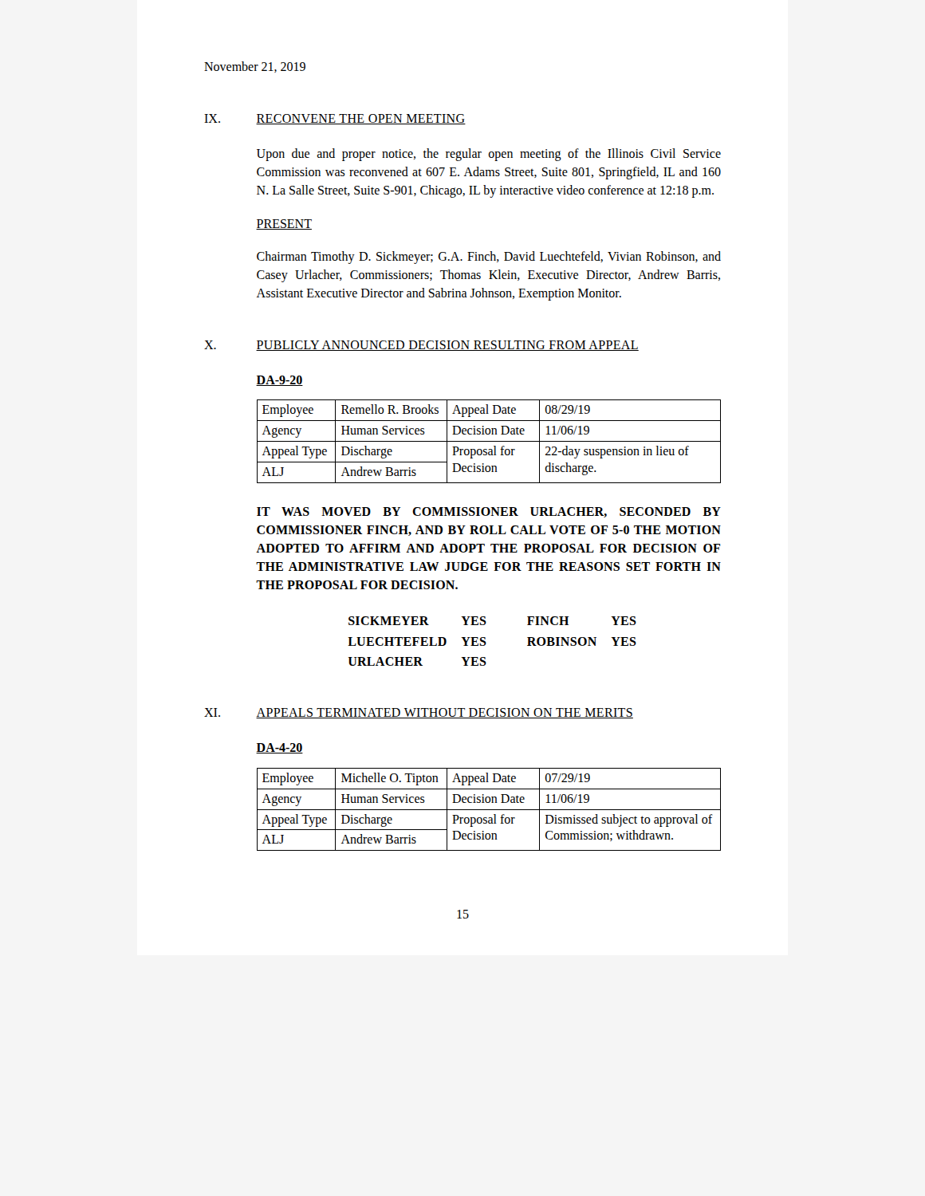November 21, 2019
IX. RECONVENE THE OPEN MEETING
Upon due and proper notice, the regular open meeting of the Illinois Civil Service Commission was reconvened at 607 E. Adams Street, Suite 801, Springfield, IL and 160 N. La Salle Street, Suite S-901, Chicago, IL by interactive video conference at 12:18 p.m.
PRESENT
Chairman Timothy D. Sickmeyer; G.A. Finch, David Luechtefeld, Vivian Robinson, and Casey Urlacher, Commissioners; Thomas Klein, Executive Director, Andrew Barris, Assistant Executive Director and Sabrina Johnson, Exemption Monitor.
X. PUBLICLY ANNOUNCED DECISION RESULTING FROM APPEAL
DA-9-20
| Employee | Remello R. Brooks | Appeal Date | 08/29/19 |
| Agency | Human Services | Decision Date | 11/06/19 |
| Appeal Type | Discharge | Proposal for Decision | 22-day suspension in lieu of discharge. |
| ALJ | Andrew Barris |
IT WAS MOVED BY COMMISSIONER URLACHER, SECONDED BY COMMISSIONER FINCH, AND BY ROLL CALL VOTE OF 5-0 THE MOTION ADOPTED TO AFFIRM AND ADOPT THE PROPOSAL FOR DECISION OF THE ADMINISTRATIVE LAW JUDGE FOR THE REASONS SET FORTH IN THE PROPOSAL FOR DECISION.
| SICKMEYER | YES | FINCH | YES |
| LUECHTEFELD | YES | ROBINSON | YES |
| URLACHER | YES | | |
XI. APPEALS TERMINATED WITHOUT DECISION ON THE MERITS
DA-4-20
| Employee | Michelle O. Tipton | Appeal Date | 07/29/19 |
| Agency | Human Services | Decision Date | 11/06/19 |
| Appeal Type | Discharge | Proposal for Decision | Dismissed subject to approval of Commission; withdrawn. |
| ALJ | Andrew Barris |
15